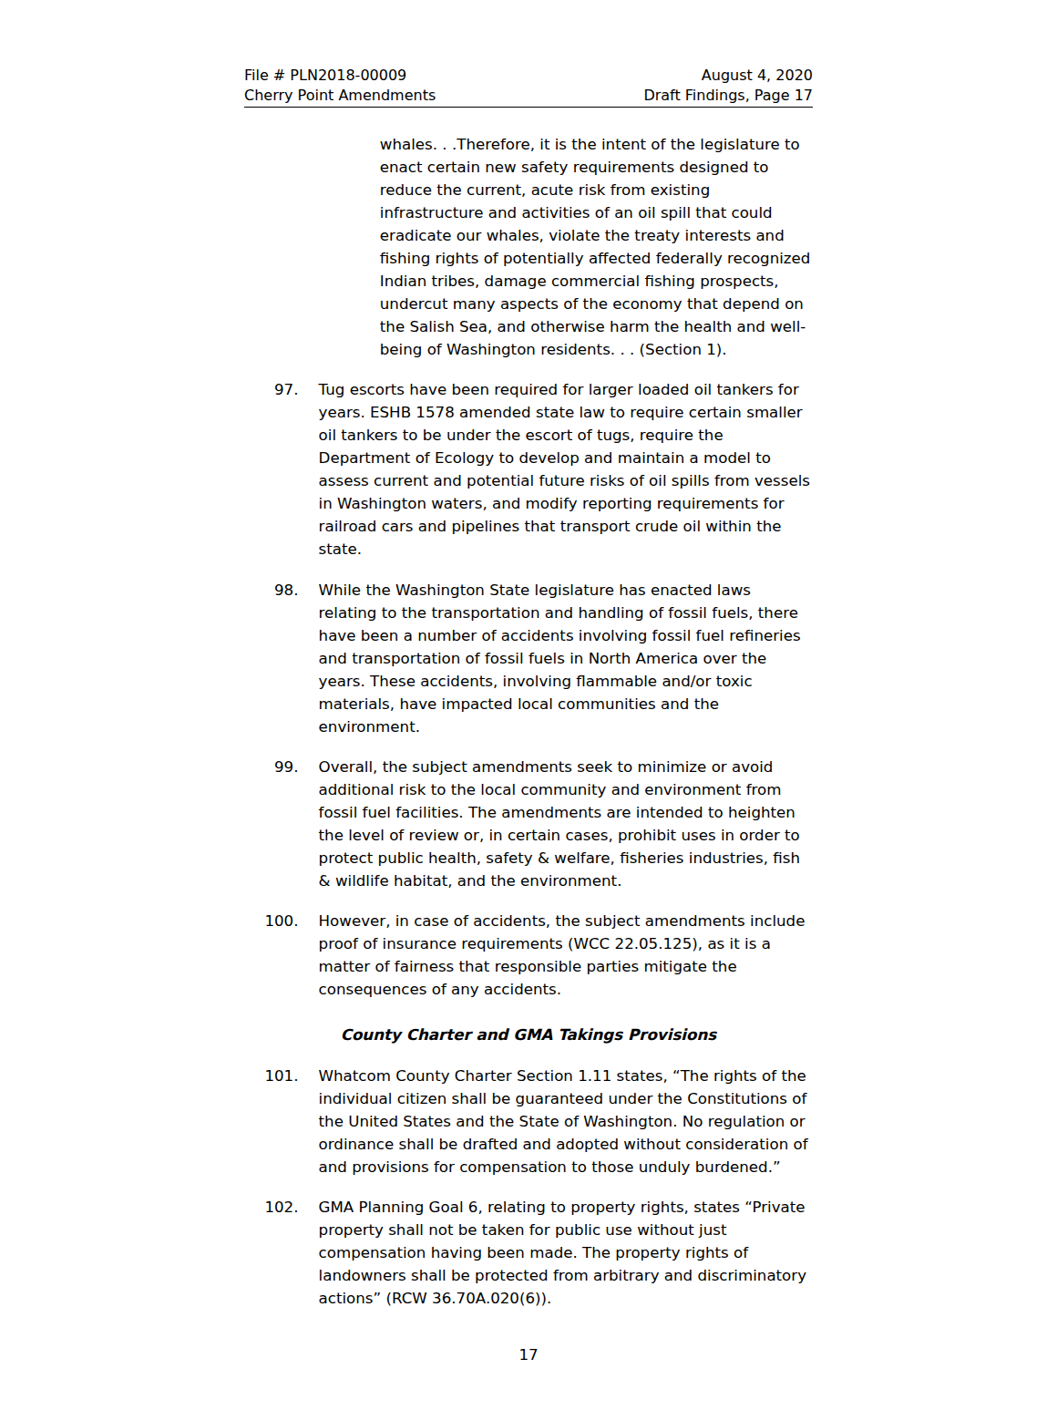| File # PLN2018-00009 | August 4, 2020 |
| Cherry Point Amendments | Draft Findings, Page 17 |
whales. . .Therefore, it is the intent of the legislature to enact certain new safety requirements designed to reduce the current, acute risk from existing infrastructure and activities of an oil spill that could eradicate our whales, violate the treaty interests and fishing rights of potentially affected federally recognized Indian tribes, damage commercial fishing prospects, undercut many aspects of the economy that depend on the Salish Sea, and otherwise harm the health and well-being of Washington residents. . . (Section 1).
97. Tug escorts have been required for larger loaded oil tankers for years. ESHB 1578 amended state law to require certain smaller oil tankers to be under the escort of tugs, require the Department of Ecology to develop and maintain a model to assess current and potential future risks of oil spills from vessels in Washington waters, and modify reporting requirements for railroad cars and pipelines that transport crude oil within the state.
98. While the Washington State legislature has enacted laws relating to the transportation and handling of fossil fuels, there have been a number of accidents involving fossil fuel refineries and transportation of fossil fuels in North America over the years. These accidents, involving flammable and/or toxic materials, have impacted local communities and the environment.
99. Overall, the subject amendments seek to minimize or avoid additional risk to the local community and environment from fossil fuel facilities. The amendments are intended to heighten the level of review or, in certain cases, prohibit uses in order to protect public health, safety & welfare, fisheries industries, fish & wildlife habitat, and the environment.
100. However, in case of accidents, the subject amendments include proof of insurance requirements (WCC 22.05.125), as it is a matter of fairness that responsible parties mitigate the consequences of any accidents.
County Charter and GMA Takings Provisions
101. Whatcom County Charter Section 1.11 states, “The rights of the individual citizen shall be guaranteed under the Constitutions of the United States and the State of Washington. No regulation or ordinance shall be drafted and adopted without consideration of and provisions for compensation to those unduly burdened.”
102. GMA Planning Goal 6, relating to property rights, states “Private property shall not be taken for public use without just compensation having been made. The property rights of landowners shall be protected from arbitrary and discriminatory actions” (RCW 36.70A.020(6)).
17